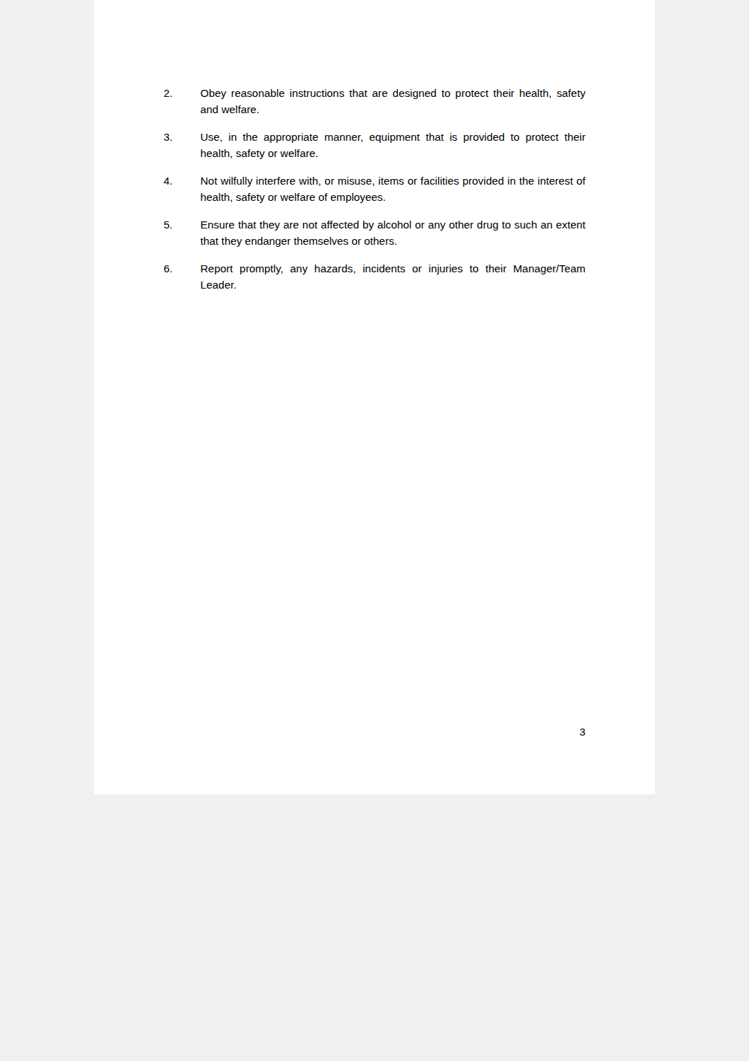2. Obey reasonable instructions that are designed to protect their health, safety and welfare.
3. Use, in the appropriate manner, equipment that is provided to protect their health, safety or welfare.
4. Not wilfully interfere with, or misuse, items or facilities provided in the interest of health, safety or welfare of employees.
5. Ensure that they are not affected by alcohol or any other drug to such an extent that they endanger themselves or others.
6. Report promptly, any hazards, incidents or injuries to their Manager/Team Leader.
3